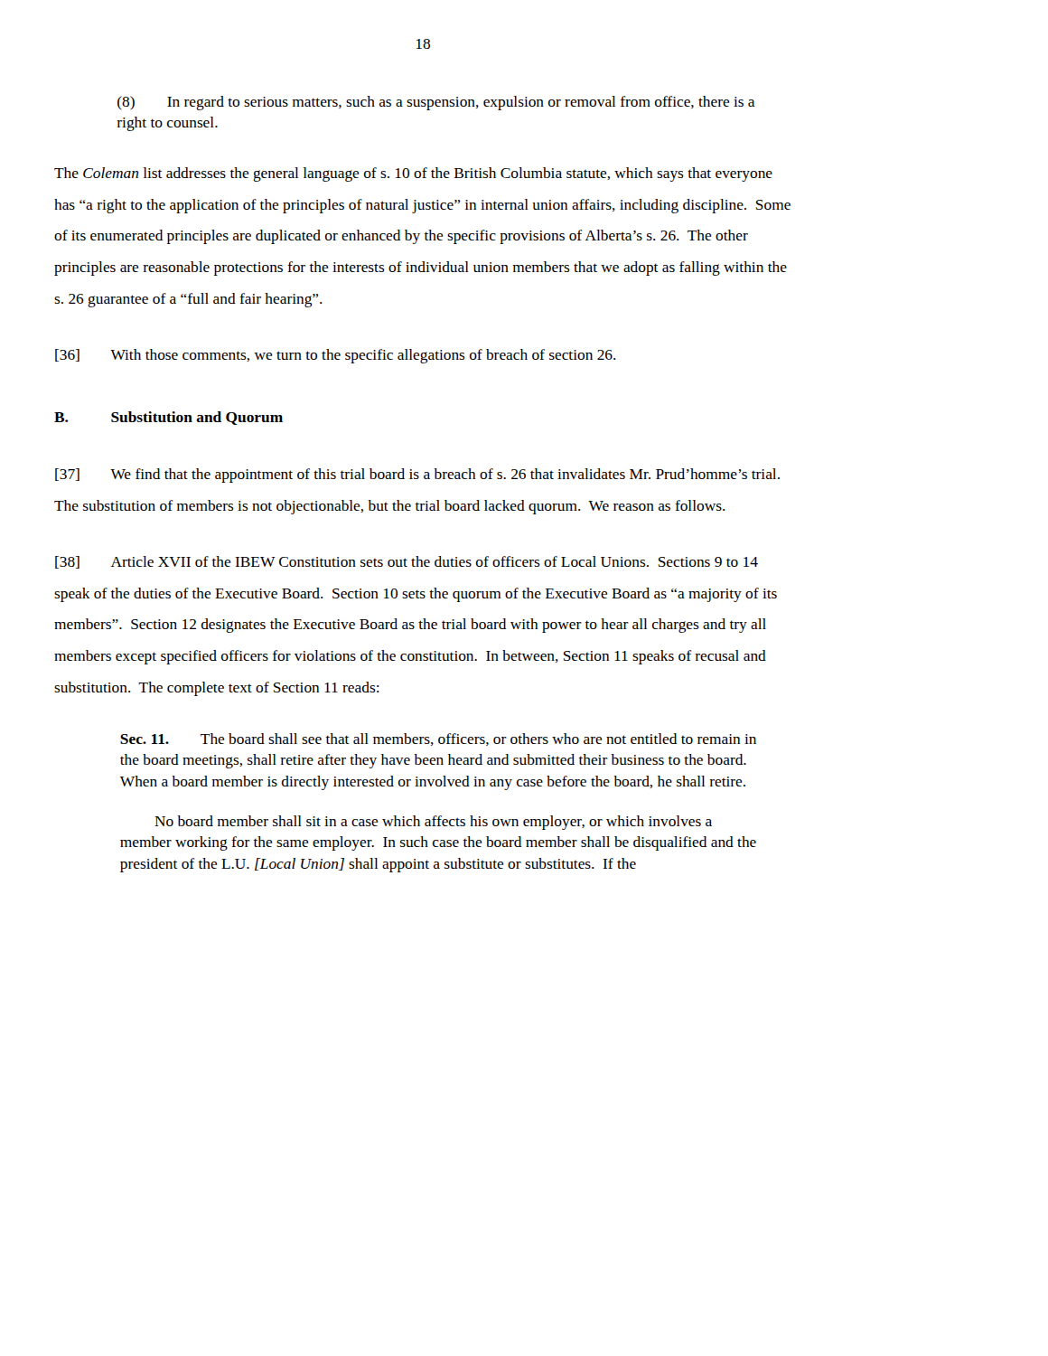18
(8) In regard to serious matters, such as a suspension, expulsion or removal from office, there is a right to counsel.
The Coleman list addresses the general language of s. 10 of the British Columbia statute, which says that everyone has “a right to the application of the principles of natural justice” in internal union affairs, including discipline. Some of its enumerated principles are duplicated or enhanced by the specific provisions of Alberta’s s. 26. The other principles are reasonable protections for the interests of individual union members that we adopt as falling within the s. 26 guarantee of a “full and fair hearing”.
[36] With those comments, we turn to the specific allegations of breach of section 26.
B. Substitution and Quorum
[37] We find that the appointment of this trial board is a breach of s. 26 that invalidates Mr. Prud’homme’s trial. The substitution of members is not objectionable, but the trial board lacked quorum. We reason as follows.
[38] Article XVII of the IBEW Constitution sets out the duties of officers of Local Unions. Sections 9 to 14 speak of the duties of the Executive Board. Section 10 sets the quorum of the Executive Board as “a majority of its members”. Section 12 designates the Executive Board as the trial board with power to hear all charges and try all members except specified officers for violations of the constitution. In between, Section 11 speaks of recusal and substitution. The complete text of Section 11 reads:
Sec. 11. The board shall see that all members, officers, or others who are not entitled to remain in the board meetings, shall retire after they have been heard and submitted their business to the board. When a board member is directly interested or involved in any case before the board, he shall retire.
No board member shall sit in a case which affects his own employer, or which involves a member working for the same employer. In such case the board member shall be disqualified and the president of the L.U. [Local Union] shall appoint a substitute or substitutes. If the